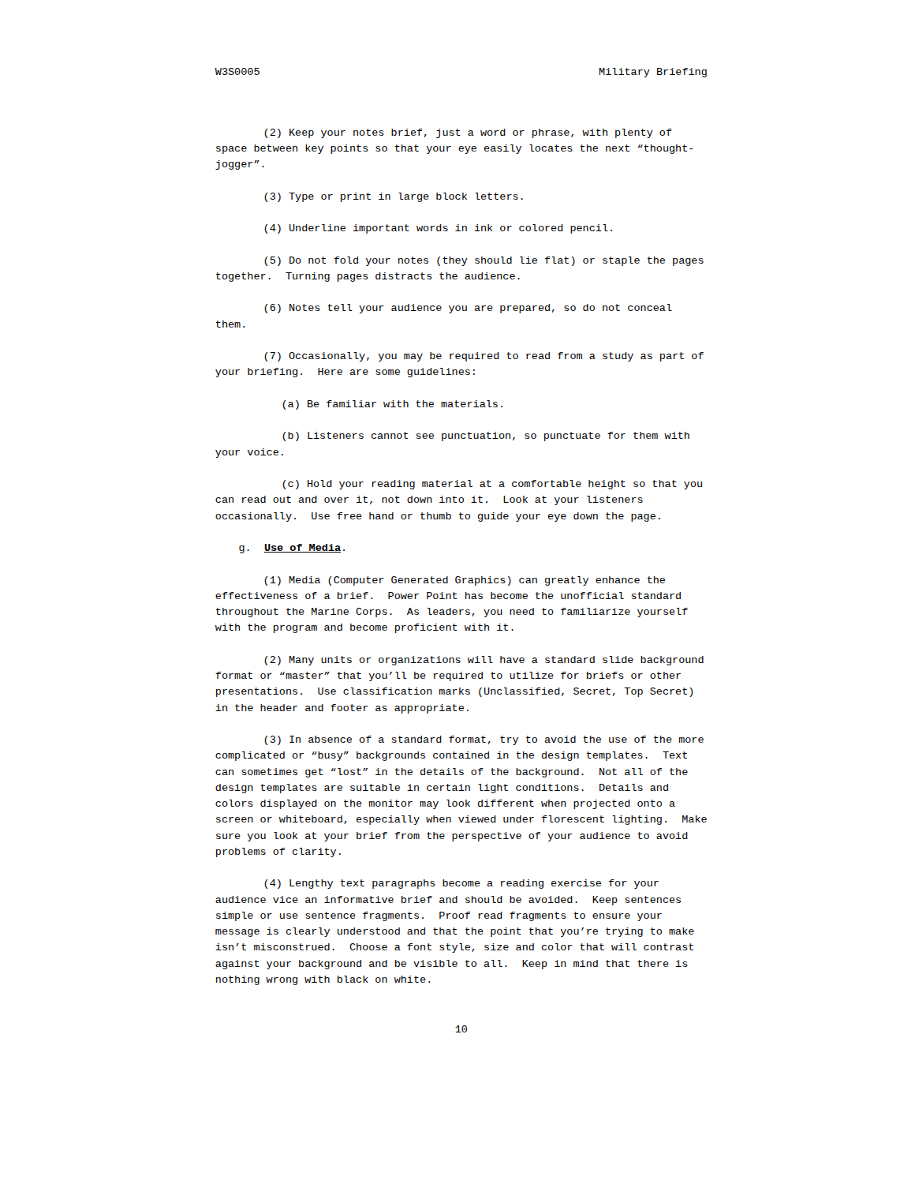W3S0005 Military Briefing
(2) Keep your notes brief, just a word or phrase, with plenty of space between key points so that your eye easily locates the next “thought-jogger”.
(3) Type or print in large block letters.
(4) Underline important words in ink or colored pencil.
(5) Do not fold your notes (they should lie flat) or staple the pages together. Turning pages distracts the audience.
(6) Notes tell your audience you are prepared, so do not conceal them.
(7) Occasionally, you may be required to read from a study as part of your briefing. Here are some guidelines:
(a) Be familiar with the materials.
(b) Listeners cannot see punctuation, so punctuate for them with your voice.
(c) Hold your reading material at a comfortable height so that you can read out and over it, not down into it. Look at your listeners occasionally. Use free hand or thumb to guide your eye down the page.
g. Use of Media.
(1) Media (Computer Generated Graphics) can greatly enhance the effectiveness of a brief. Power Point has become the unofficial standard throughout the Marine Corps. As leaders, you need to familiarize yourself with the program and become proficient with it.
(2) Many units or organizations will have a standard slide background format or “master” that you’ll be required to utilize for briefs or other presentations. Use classification marks (Unclassified, Secret, Top Secret) in the header and footer as appropriate.
(3) In absence of a standard format, try to avoid the use of the more complicated or “busy” backgrounds contained in the design templates. Text can sometimes get “lost” in the details of the background. Not all of the design templates are suitable in certain light conditions. Details and colors displayed on the monitor may look different when projected onto a screen or whiteboard, especially when viewed under florescent lighting. Make sure you look at your brief from the perspective of your audience to avoid problems of clarity.
(4) Lengthy text paragraphs become a reading exercise for your audience vice an informative brief and should be avoided. Keep sentences simple or use sentence fragments. Proof read fragments to ensure your message is clearly understood and that the point that you’re trying to make isn’t misconstrued. Choose a font style, size and color that will contrast against your background and be visible to all. Keep in mind that there is nothing wrong with black on white.
10